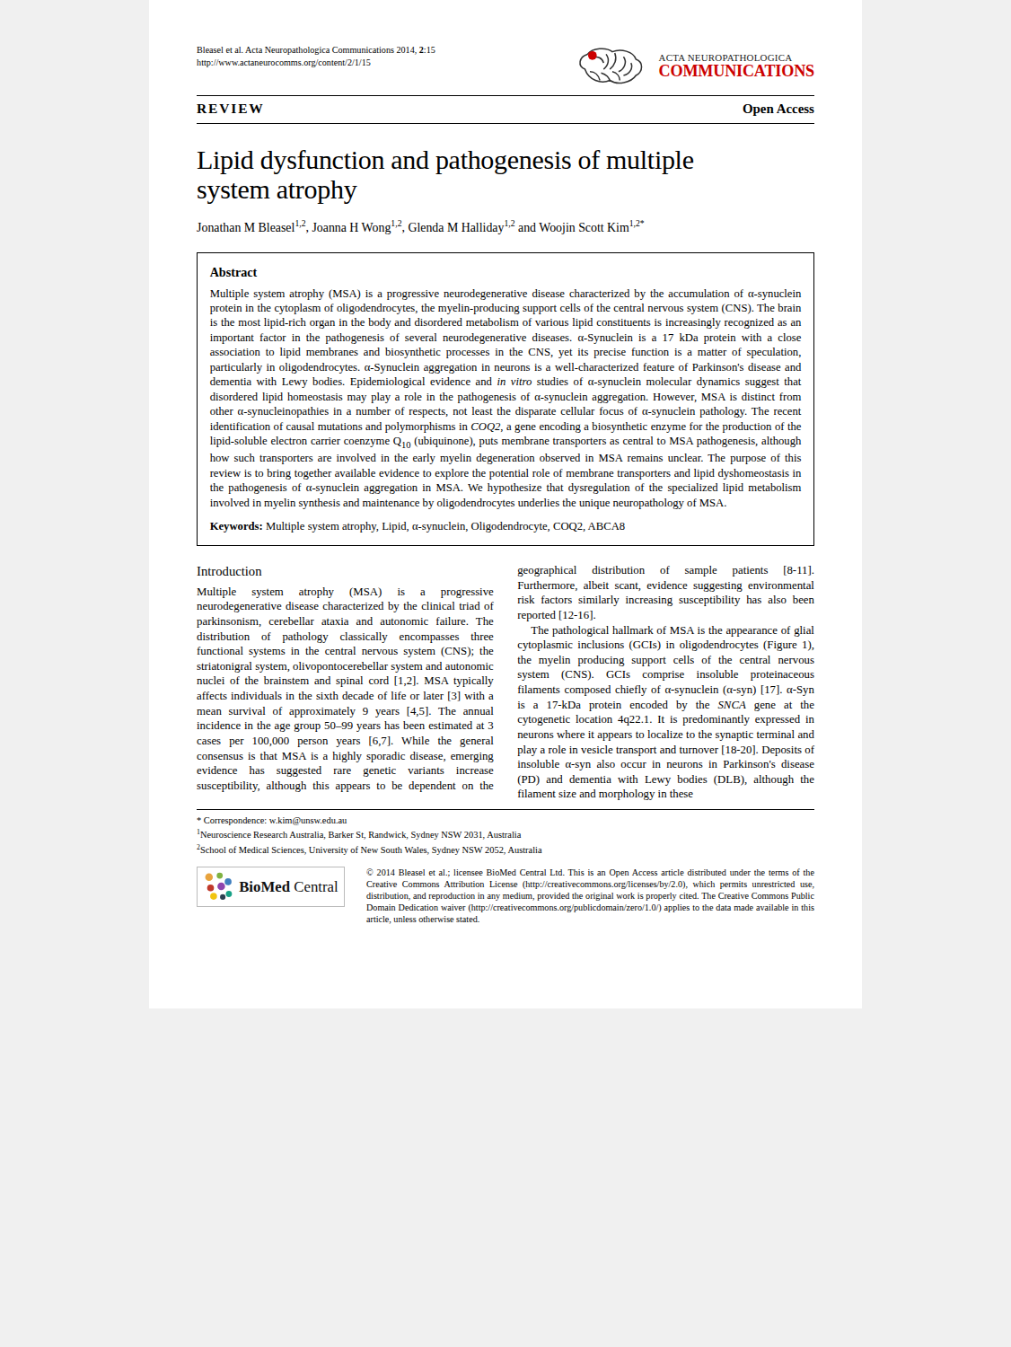Bleasel et al. Acta Neuropathologica Communications 2014, 2:15
http://www.actaneurocomms.org/content/2/1/15
ACTA NEUROPATHOLOGICA
COMMUNICATIONS
REVIEW Open Access
Lipid dysfunction and pathogenesis of multiple
system atrophy
Jonathan M Bleasel1,2, Joanna H Wong1,2, Glenda M Halliday1,2 and Woojin Scott Kim1,2*
Abstract
Multiple system atrophy (MSA) is a progressive neurodegenerative disease characterized by the accumulation of α-synuclein protein in the cytoplasm of oligodendrocytes, the myelin-producing support cells of the central nervous system (CNS). The brain is the most lipid-rich organ in the body and disordered metabolism of various lipid constituents is increasingly recognized as an important factor in the pathogenesis of several neurodegenerative diseases. α-Synuclein is a 17 kDa protein with a close association to lipid membranes and biosynthetic processes in the CNS, yet its precise function is a matter of speculation, particularly in oligodendrocytes. α-Synuclein aggregation in neurons is a well-characterized feature of Parkinson's disease and dementia with Lewy bodies. Epidemiological evidence and in vitro studies of α-synuclein molecular dynamics suggest that disordered lipid homeostasis may play a role in the pathogenesis of α-synuclein aggregation. However, MSA is distinct from other α-synucleinopathies in a number of respects, not least the disparate cellular focus of α-synuclein pathology. The recent identification of causal mutations and polymorphisms in COQ2, a gene encoding a biosynthetic enzyme for the production of the lipid-soluble electron carrier coenzyme Q10 (ubiquinone), puts membrane transporters as central to MSA pathogenesis, although how such transporters are involved in the early myelin degeneration observed in MSA remains unclear. The purpose of this review is to bring together available evidence to explore the potential role of membrane transporters and lipid dyshomeostasis in the pathogenesis of α-synuclein aggregation in MSA. We hypothesize that dysregulation of the specialized lipid metabolism involved in myelin synthesis and maintenance by oligodendrocytes underlies the unique neuropathology of MSA.
Keywords: Multiple system atrophy, Lipid, α-synuclein, Oligodendrocyte, COQ2, ABCA8
Introduction
Multiple system atrophy (MSA) is a progressive neurodegenerative disease characterized by the clinical triad of parkinsonism, cerebellar ataxia and autonomic failure. The distribution of pathology classically encompasses three functional systems in the central nervous system (CNS); the striatonigral system, olivopontocerebellar system and autonomic nuclei of the brainstem and spinal cord [1,2]. MSA typically affects individuals in the sixth decade of life or later [3] with a mean survival of approximately 9 years [4,5]. The annual incidence in the age group 50–99 years has been estimated at 3 cases per 100,000 person years [6,7]. While the general consensus is that MSA is a highly sporadic disease, emerging evidence has suggested rare genetic variants increase susceptibility, although this appears to be dependent on the geographical distribution of sample patients [8-11]. Furthermore, albeit scant, evidence suggesting environmental risk factors similarly increasing susceptibility has also been reported [12-16].
The pathological hallmark of MSA is the appearance of glial cytoplasmic inclusions (GCIs) in oligodendrocytes (Figure 1), the myelin producing support cells of the central nervous system (CNS). GCIs comprise insoluble proteinaceous filaments composed chiefly of α-synuclein (α-syn) [17]. α-Syn is a 17-kDa protein encoded by the SNCA gene at the cytogenetic location 4q22.1. It is predominantly expressed in neurons where it appears to localize to the synaptic terminal and play a role in vesicle transport and turnover [18-20]. Deposits of insoluble α-syn also occur in neurons in Parkinson's disease (PD) and dementia with Lewy bodies (DLB), although the filament size and morphology in these
* Correspondence: w.kim@unsw.edu.au
1Neuroscience Research Australia, Barker St, Randwick, Sydney NSW 2031, Australia
2School of Medical Sciences, University of New South Wales, Sydney NSW 2052, Australia
BioMed Central
© 2014 Bleasel et al.; licensee BioMed Central Ltd. This is an Open Access article distributed under the terms of the Creative Commons Attribution License (http://creativecommons.org/licenses/by/2.0), which permits unrestricted use, distribution, and reproduction in any medium, provided the original work is properly cited. The Creative Commons Public Domain Dedication waiver (http://creativecommons.org/publicdomain/zero/1.0/) applies to the data made available in this article, unless otherwise stated.